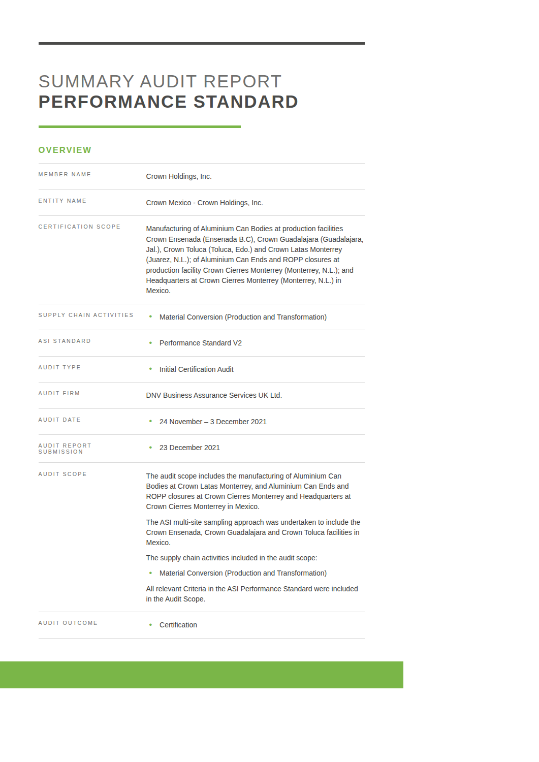SUMMARY AUDIT REPORTPERFORMANCE STANDARD
OVERVIEW
| Member Name | Crown Holdings, Inc. |
| Entity Name | Crown Mexico - Crown Holdings, Inc. |
| Certification Scope | Manufacturing of Aluminium Can Bodies at production facilities Crown Ensenada (Ensenada B.C), Crown Guadalajara (Guadalajara, Jal.), Crown Toluca (Toluca, Edo.) and Crown Latas Monterrey (Juarez, N.L.); of Aluminium Can Ends and ROPP closures at production facility Crown Cierres Monterrey (Monterrey, N.L.); and Headquarters at Crown Cierres Monterrey (Monterrey, N.L.) in Mexico. |
| Supply Chain Activities | Material Conversion (Production and Transformation) |
| ASI Standard | Performance Standard V2 |
| Audit Type | Initial Certification Audit |
| Audit Firm | DNV Business Assurance Services UK Ltd. |
| Audit Date | 24 November – 3 December 2021 |
| Audit Report Submission | 23 December 2021 |
| Audit Scope | The audit scope includes the manufacturing of Aluminium Can Bodies at Crown Latas Monterrey, and Aluminium Can Ends and ROPP closures at Crown Cierres Monterrey and Headquarters at Crown Cierres Monterrey in Mexico. The ASI multi-site sampling approach was undertaken to include the Crown Ensenada, Crown Guadalajara and Crown Toluca facilities in Mexico. The supply chain activities included in the audit scope: Material Conversion (Production and Transformation) All relevant Criteria in the ASI Performance Standard were included in the Audit Scope. |
| Audit Outcome | Certification |